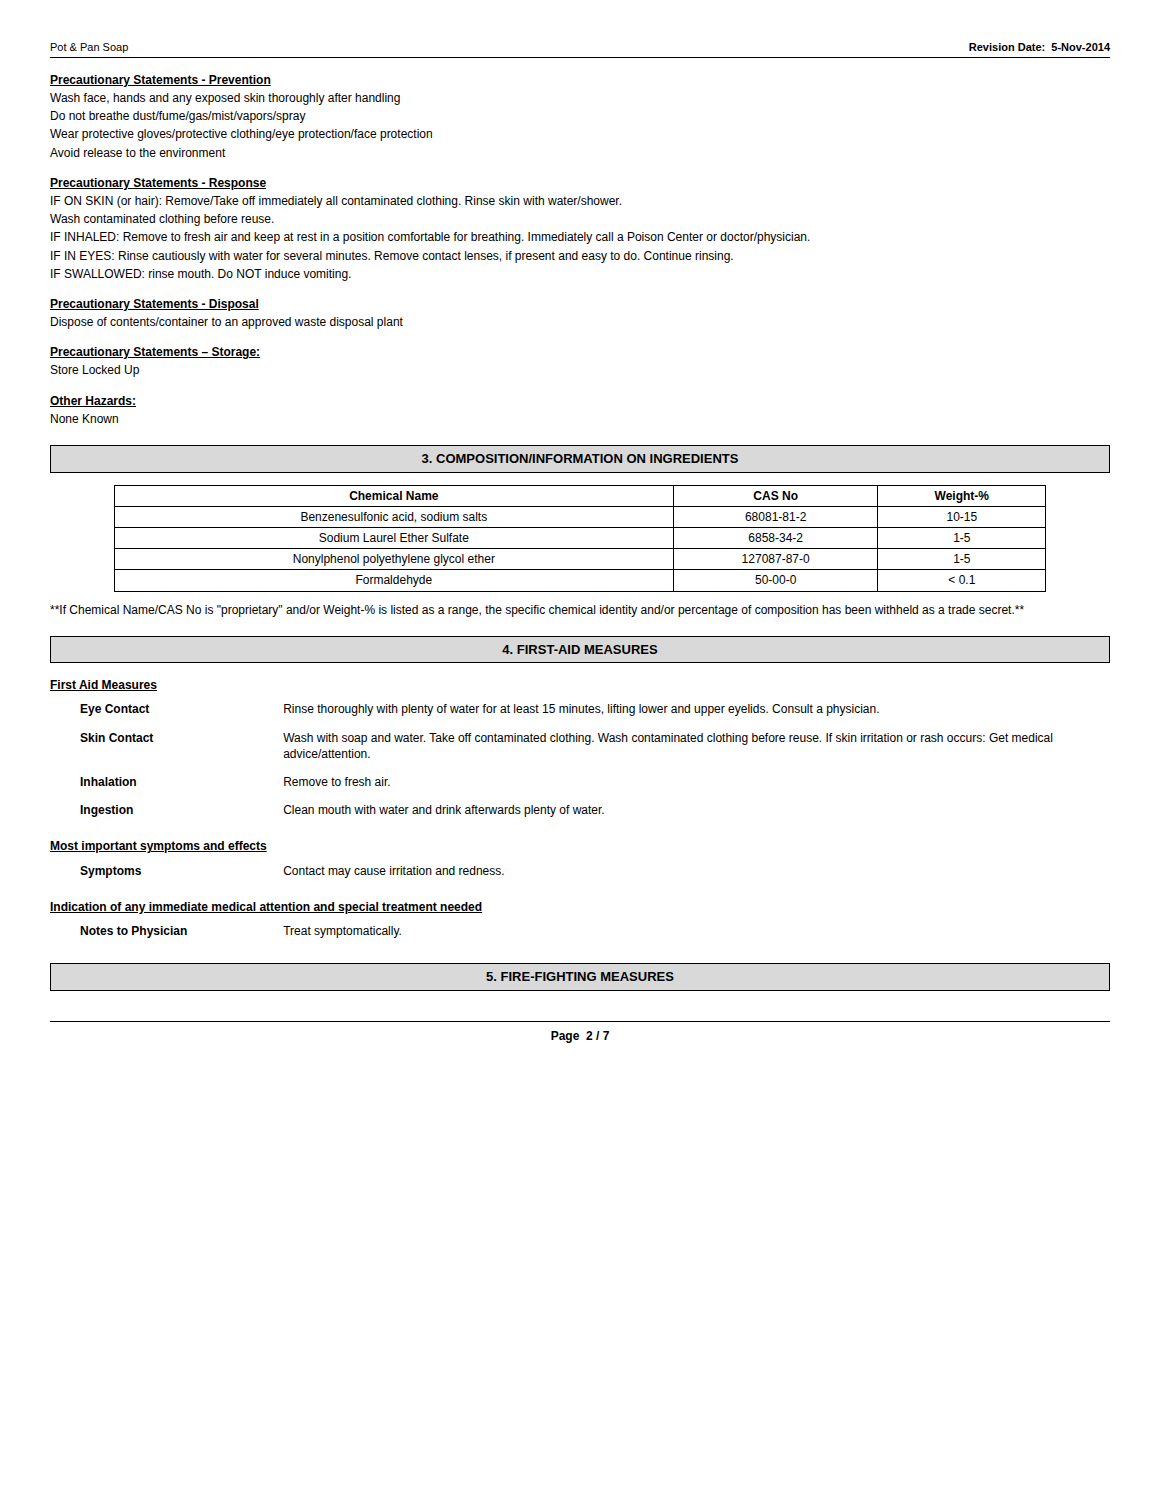Pot & Pan Soap
Revision Date: 5-Nov-2014
Precautionary Statements - Prevention
Wash face, hands and any exposed skin thoroughly after handling
Do not breathe dust/fume/gas/mist/vapors/spray
Wear protective gloves/protective clothing/eye protection/face protection
Avoid release to the environment
Precautionary Statements - Response
IF ON SKIN (or hair): Remove/Take off immediately all contaminated clothing. Rinse skin with water/shower.
Wash contaminated clothing before reuse.
IF INHALED: Remove to fresh air and keep at rest in a position comfortable for breathing. Immediately call a Poison Center or doctor/physician.
IF IN EYES: Rinse cautiously with water for several minutes. Remove contact lenses, if present and easy to do. Continue rinsing.
IF SWALLOWED: rinse mouth. Do NOT induce vomiting.
Precautionary Statements - Disposal
Dispose of contents/container to an approved waste disposal plant
Precautionary Statements – Storage:
Store Locked Up
Other Hazards:
None Known
3. COMPOSITION/INFORMATION ON INGREDIENTS
| Chemical Name | CAS No | Weight-% |
| --- | --- | --- |
| Benzenesulfonic acid, sodium salts | 68081-81-2 | 10-15 |
| Sodium Laurel Ether Sulfate | 6858-34-2 | 1-5 |
| Nonylphenol polyethylene glycol ether | 127087-87-0 | 1-5 |
| Formaldehyde | 50-00-0 | < 0.1 |
**If Chemical Name/CAS No is "proprietary" and/or Weight-% is listed as a range, the specific chemical identity and/or percentage of composition has been withheld as a trade secret.**
4. FIRST-AID MEASURES
First Aid Measures
| Eye Contact | Rinse thoroughly with plenty of water for at least 15 minutes, lifting lower and upper eyelids. Consult a physician. |
| Skin Contact | Wash with soap and water. Take off contaminated clothing. Wash contaminated clothing before reuse. If skin irritation or rash occurs: Get medical advice/attention. |
| Inhalation | Remove to fresh air. |
| Ingestion | Clean mouth with water and drink afterwards plenty of water. |
Most important symptoms and effects
| Symptoms | Contact may cause irritation and redness. |
Indication of any immediate medical attention and special treatment needed
| Notes to Physician | Treat symptomatically. |
5. FIRE-FIGHTING MEASURES
Page 2 / 7